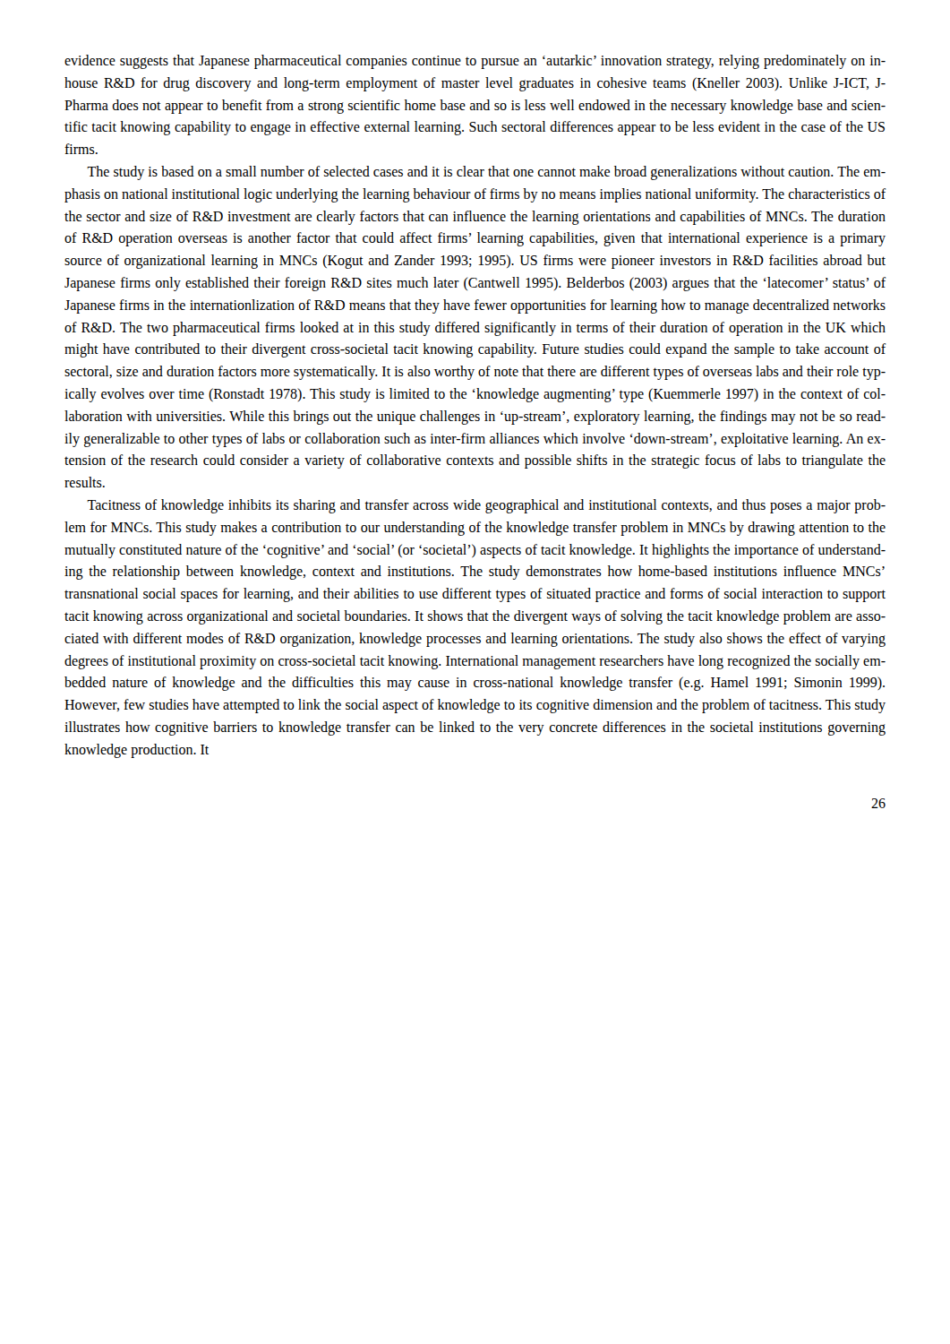evidence suggests that Japanese pharmaceutical companies continue to pursue an ‘autarkic’ innovation strategy, relying predominately on in-house R&D for drug discovery and long-term employment of master level graduates in cohesive teams (Kneller 2003). Unlike J-ICT, J-Pharma does not appear to benefit from a strong scientific home base and so is less well endowed in the necessary knowledge base and scientific tacit knowing capability to engage in effective external learning. Such sectoral differences appear to be less evident in the case of the US firms.
The study is based on a small number of selected cases and it is clear that one cannot make broad generalizations without caution. The emphasis on national institutional logic underlying the learning behaviour of firms by no means implies national uniformity. The characteristics of the sector and size of R&D investment are clearly factors that can influence the learning orientations and capabilities of MNCs. The duration of R&D operation overseas is another factor that could affect firms’ learning capabilities, given that international experience is a primary source of organizational learning in MNCs (Kogut and Zander 1993; 1995). US firms were pioneer investors in R&D facilities abroad but Japanese firms only established their foreign R&D sites much later (Cantwell 1995). Belderbos (2003) argues that the ‘latecomer’ status’ of Japanese firms in the internationlization of R&D means that they have fewer opportunities for learning how to manage decentralized networks of R&D. The two pharmaceutical firms looked at in this study differed significantly in terms of their duration of operation in the UK which might have contributed to their divergent cross-societal tacit knowing capability. Future studies could expand the sample to take account of sectoral, size and duration factors more systematically. It is also worthy of note that there are different types of overseas labs and their role typically evolves over time (Ronstadt 1978). This study is limited to the ‘knowledge augmenting’ type (Kuemmerle 1997) in the context of collaboration with universities. While this brings out the unique challenges in ‘up-stream’, exploratory learning, the findings may not be so readily generalizable to other types of labs or collaboration such as inter-firm alliances which involve ‘down-stream’, exploitative learning. An extension of the research could consider a variety of collaborative contexts and possible shifts in the strategic focus of labs to triangulate the results.
Tacitness of knowledge inhibits its sharing and transfer across wide geographical and institutional contexts, and thus poses a major problem for MNCs. This study makes a contribution to our understanding of the knowledge transfer problem in MNCs by drawing attention to the mutually constituted nature of the ‘cognitive’ and ‘social’ (or ‘societal’) aspects of tacit knowledge. It highlights the importance of understanding the relationship between knowledge, context and institutions. The study demonstrates how home-based institutions influence MNCs’ transnational social spaces for learning, and their abilities to use different types of situated practice and forms of social interaction to support tacit knowing across organizational and societal boundaries. It shows that the divergent ways of solving the tacit knowledge problem are associated with different modes of R&D organization, knowledge processes and learning orientations. The study also shows the effect of varying degrees of institutional proximity on cross-societal tacit knowing. International management researchers have long recognized the socially embedded nature of knowledge and the difficulties this may cause in cross-national knowledge transfer (e.g. Hamel 1991; Simonin 1999). However, few studies have attempted to link the social aspect of knowledge to its cognitive dimension and the problem of tacitness. This study illustrates how cognitive barriers to knowledge transfer can be linked to the very concrete differences in the societal institutions governing knowledge production. It
26